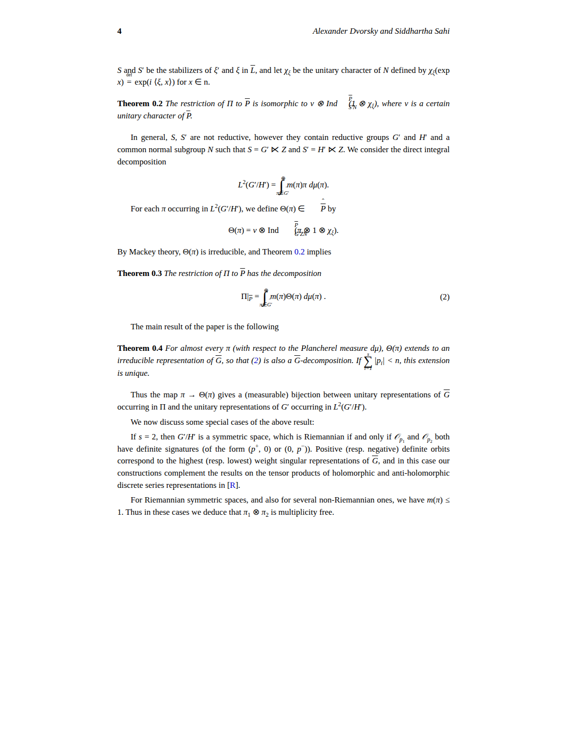4 Alexander Dvorsky and Siddhartha Sahi
S and S′ be the stabilizers of ξ′ and ξ in L, and let χξ be the unitary character of N defined by χξ(exp x) def= exp(i ⟨ξ, x⟩) for x ∈ n.
Theorem 0.2 The restriction of Π to P is isomorphic to ν ⊗ IndS′N P(1 ⊗ χξ), where ν is a certain unitary character of P.
In general, S, S′ are not reductive, however they contain reductive groups G′ and H′ and a common normal subgroup N such that S = G′ ⋉ Z and S′ = H′ ⋉ Z. We consider the direct integral decomposition
L2(G′/H′) = ∫⊕π∈̂G′ m(π)π dμ(π).
For each π occurring in L2(G′/H′), we define Θ(π) ∈ ̂P by
Θ(π) = ν ⊗ IndG′ZN P(π ⊗ 1 ⊗ χξ).
By Mackey theory, Θ(π) is irreducible, and Theorem 0.2 implies
Theorem 0.3 The restriction of Π to P has the decomposition
Π|P = ∫⊕π∈̂G′ m(π)Θ(π) dμ(π) . (2)
The main result of the paper is the following
Theorem 0.4 For almost every π (with respect to the Plancherel measure dμ), Θ(π) extends to an irreducible representation of G, so that (2) is also a G-decomposition. If ∑si=1|pi| < n, this extension is unique.
Thus the map π → Θ(π) gives a (measurable) bijection between unitary representations of G occurring in Π and the unitary representations of G′ occurring in L2(G′/H′).
We now discuss some special cases of the above result:
If s = 2, then G′/H′ is a symmetric space, which is Riemannian if and only if 𝒪p1 and 𝒪p2 both have definite signatures (of the form (p+, 0) or (0, p−)). Positive (resp. negative) definite orbits correspond to the highest (resp. lowest) weight singular representations of G, and in this case our constructions complement the results on the tensor products of holomorphic and anti-holomorphic discrete series representations in [R].
For Riemannian symmetric spaces, and also for several non-Riemannian ones, we have m(π) ≤ 1. Thus in these cases we deduce that π1 ⊗ π2 is multiplicity free.